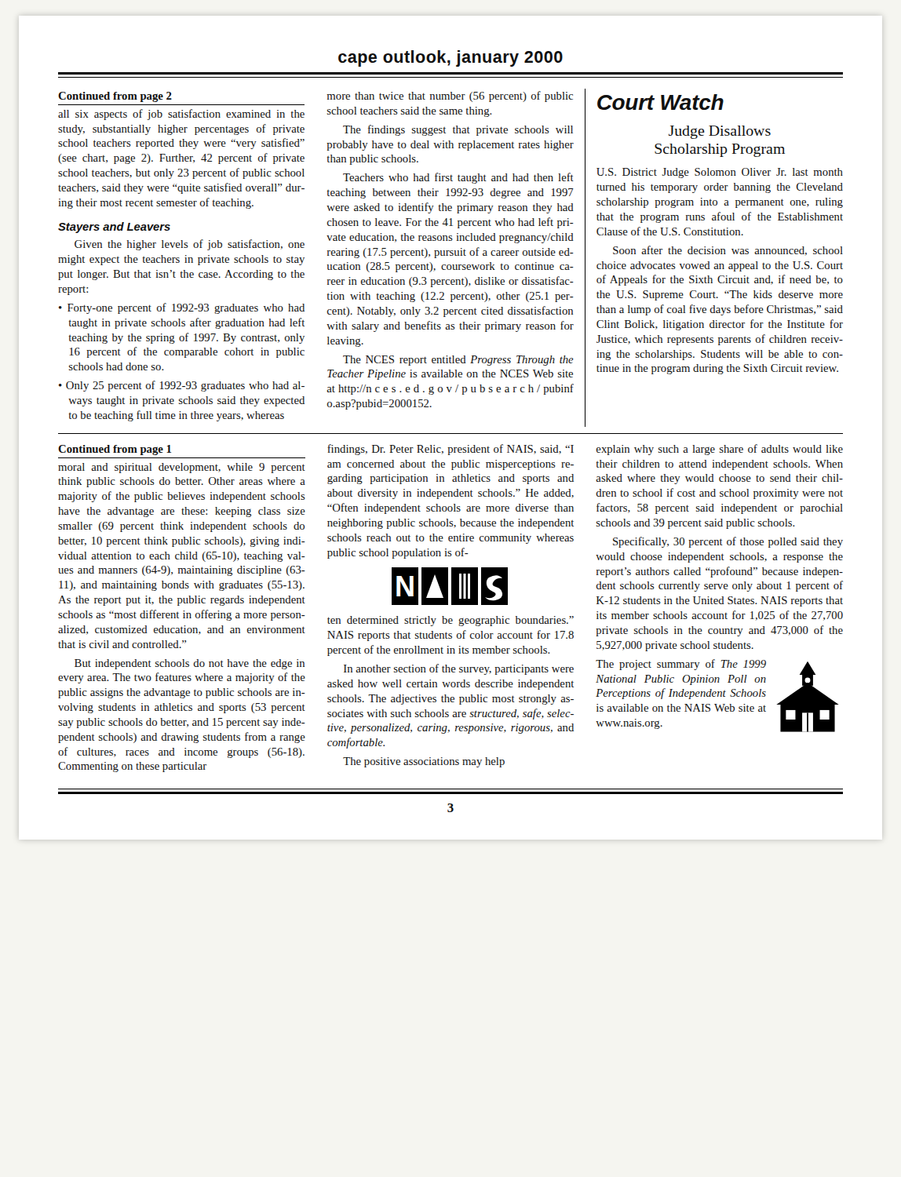cape outlook, january 2000
Continued from page 2
all six aspects of job satisfaction examined in the study, substantially higher percentages of private school teachers reported they were “very satisfied” (see chart, page 2). Further, 42 percent of private school teachers, but only 23 percent of public school teachers, said they were “quite satisfied overall” during their most recent semester of teaching.
Stayers and Leavers
Given the higher levels of job satisfaction, one might expect the teachers in private schools to stay put longer. But that isn’t the case. According to the report:
Forty-one percent of 1992-93 graduates who had taught in private schools after graduation had left teaching by the spring of 1997. By contrast, only 16 percent of the comparable cohort in public schools had done so.
Only 25 percent of 1992-93 graduates who had always taught in private schools said they expected to be teaching full time in three years, whereas
more than twice that number (56 percent) of public school teachers said the same thing.
The findings suggest that private schools will probably have to deal with replacement rates higher than public schools.
Teachers who had first taught and had then left teaching between their 1992-93 degree and 1997 were asked to identify the primary reason they had chosen to leave. For the 41 percent who had left private education, the reasons included pregnancy/child rearing (17.5 percent), pursuit of a career outside education (28.5 percent), coursework to continue career in education (9.3 percent), dislike or dissatisfaction with teaching (12.2 percent), other (25.1 percent). Notably, only 3.2 percent cited dissatisfaction with salary and benefits as their primary reason for leaving.
The NCES report entitled Progress Through the Teacher Pipeline is available on the NCES Web site at http://n c e s . e d . g o v / p u b s e a r c h / pubinfo.asp?pubid=2000152.
Court Watch
Judge Disallows
Scholarship Program
U.S. District Judge Solomon Oliver Jr. last month turned his temporary order banning the Cleveland scholarship program into a permanent one, ruling that the program runs afoul of the Establishment Clause of the U.S. Constitution.
Soon after the decision was announced, school choice advocates vowed an appeal to the U.S. Court of Appeals for the Sixth Circuit and, if need be, to the U.S. Supreme Court. “The kids deserve more than a lump of coal five days before Christmas,” said Clint Bolick, litigation director for the Institute for Justice, which represents parents of children receiving the scholarships. Students will be able to continue in the program during the Sixth Circuit review.
Continued from page 1
moral and spiritual development, while 9 percent think public schools do better. Other areas where a majority of the public believes independent schools have the advantage are these: keeping class size smaller (69 percent think independent schools do better, 10 percent think public schools), giving individual attention to each child (65-10), teaching values and manners (64-9), maintaining discipline (63-11), and maintaining bonds with graduates (55-13). As the report put it, the public regards independent schools as “most different in offering a more personalized, customized education, and an environment that is civil and controlled.”
But independent schools do not have the edge in every area. The two features where a majority of the public assigns the advantage to public schools are involving students in athletics and sports (53 percent say public schools do better, and 15 percent say independent schools) and drawing students from a range of cultures, races and income groups (56-18). Commenting on these particular
findings, Dr. Peter Relic, president of NAIS, said, “I am concerned about the public misperceptions regarding participation in athletics and sports and about diversity in independent schools.” He added, “Often independent schools are more diverse than neighboring public schools, because the independent schools reach out to the entire community whereas public school population is of-
N
ten determined strictly be geographic boundaries.” NAIS reports that students of color account for 17.8 percent of the enrollment in its member schools.
In another section of the survey, participants were asked how well certain words describe independent schools. The adjectives the public most strongly associates with such schools are structured, safe, selective, personalized, caring, responsive, rigorous, and comfortable.
The positive associations may help
explain why such a large share of adults would like their children to attend independent schools. When asked where they would choose to send their children to school if cost and school proximity were not factors, 58 percent said independent or parochial schools and 39 percent said public schools.
Specifically, 30 percent of those polled said they would choose independent schools, a response the report’s authors called “profound” because independent schools currently serve only about 1 percent of K-12 students in the United States. NAIS reports that its member schools account for 1,025 of the 27,700 private schools in the country and 473,000 of the 5,927,000 private school students.
The project summary of The 1999 National Public Opinion Poll on Perceptions of Independent Schools is available on the NAIS Web site at www.nais.org.
3